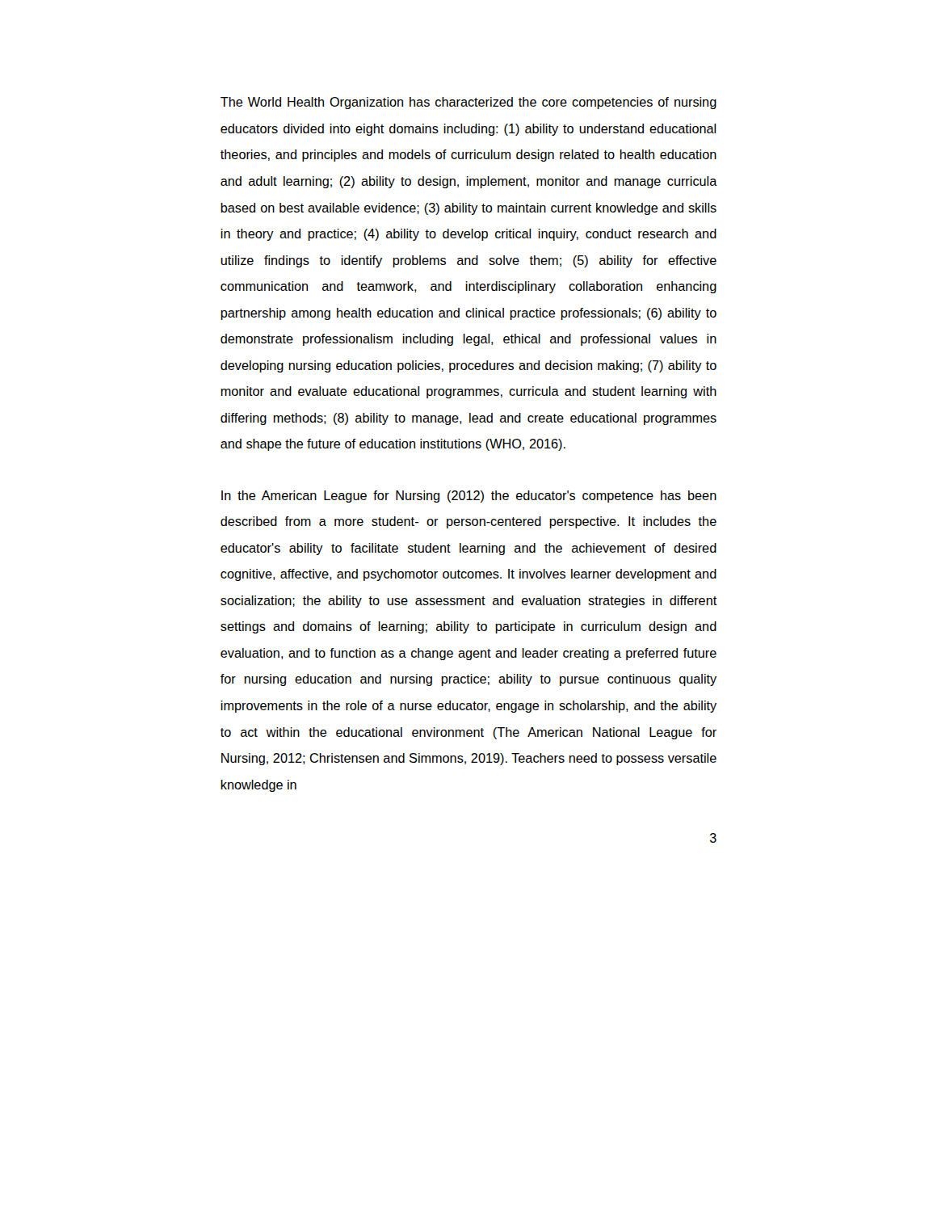The World Health Organization has characterized the core competencies of nursing educators divided into eight domains including: (1) ability to understand educational theories, and principles and models of curriculum design related to health education and adult learning; (2) ability to design, implement, monitor and manage curricula based on best available evidence; (3) ability to maintain current knowledge and skills in theory and practice; (4) ability to develop critical inquiry, conduct research and utilize findings to identify problems and solve them; (5) ability for effective communication and teamwork, and interdisciplinary collaboration enhancing partnership among health education and clinical practice professionals; (6) ability to demonstrate professionalism including legal, ethical and professional values in developing nursing education policies, procedures and decision making; (7) ability to monitor and evaluate educational programmes, curricula and student learning with differing methods; (8) ability to manage, lead and create educational programmes and shape the future of education institutions (WHO, 2016).
In the American League for Nursing (2012) the educator's competence has been described from a more student- or person-centered perspective. It includes the educator's ability to facilitate student learning and the achievement of desired cognitive, affective, and psychomotor outcomes. It involves learner development and socialization; the ability to use assessment and evaluation strategies in different settings and domains of learning; ability to participate in curriculum design and evaluation, and to function as a change agent and leader creating a preferred future for nursing education and nursing practice; ability to pursue continuous quality improvements in the role of a nurse educator, engage in scholarship, and the ability to act within the educational environment (The American National League for Nursing, 2012; Christensen and Simmons, 2019). Teachers need to possess versatile knowledge in
3